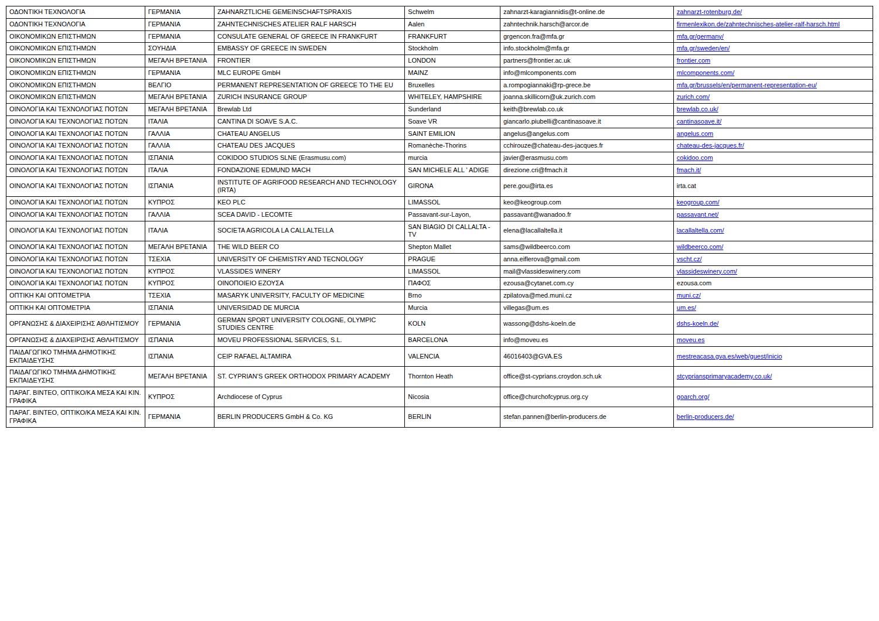| ΟΔΟΝΤΙΚΗ ΤΕΧΝΟΛΟΓΙΑ | ΓΕΡΜΑΝΙΑ | ZAHNARZTLICHE GEMEINSCHAFTSPRAXIS | Schwelm | zahnarzt-karagiannidis@t-online.de | zahnarzt-rotenburg.de/ |
| ΟΔΟΝΤΙΚΗ ΤΕΧΝΟΛΟΓΙΑ | ΓΕΡΜΑΝΙΑ | ZAHNTECHNISCHES ATELIER RALF HARSCH | Aalen | zahntechnik.harsch@arcor.de | firmenlexikon.de/zahntechnisches-atelier-ralf-harsch.html |
| ΟΙΚΟΝΟΜΙΚΩΝ ΕΠΙΣΤΗΜΩΝ | ΓΕΡΜΑΝΙΑ | CONSULATE GENERAL OF GREECE IN FRANKFURT | FRANKFURT | grgencon.fra@mfa.gr | mfa.gr/germany/ |
| ΟΙΚΟΝΟΜΙΚΩΝ ΕΠΙΣΤΗΜΩΝ | ΣΟΥΗΔΙΑ | EMBASSY OF GREECE IN SWEDEN | Stockholm | info.stockholm@mfa.gr | mfa.gr/sweden/en/ |
| ΟΙΚΟΝΟΜΙΚΩΝ ΕΠΙΣΤΗΜΩΝ | ΜΕΓΑΛΗ ΒΡΕΤΑΝΙΑ | FRONTIER | LONDON | partners@frontier.ac.uk | frontier.com |
| ΟΙΚΟΝΟΜΙΚΩΝ ΕΠΙΣΤΗΜΩΝ | ΓΕΡΜΑΝΙΑ | MLC EUROPE GmbH | MAINZ | info@mlcomponents.com | mlcomponents.com/ |
| ΟΙΚΟΝΟΜΙΚΩΝ ΕΠΙΣΤΗΜΩΝ | ΒΕΛΓΙΟ | PERMANENT REPRESENTATION OF GREECE TO THE EU | Bruxelles | a.rompogiannaki@rp-grece.be | mfa.gr/brussels/en/permanent-representation-eu/ |
| ΟΙΚΟΝΟΜΙΚΩΝ ΕΠΙΣΤΗΜΩΝ | ΜΕΓΑΛΗ ΒΡΕΤΑΝΙΑ | ZURICH INSURANCE GROUP | WHITELEY, HAMPSHIRE | joanna.skillicorn@uk.zurich.com | zurich.com/ |
| ΟΙΝΟΛΟΓΙΑ ΚΑΙ ΤΕΧΝΟΛΟΓΙΑΣ ΠΟΤΩΝ | ΜΕΓΑΛΗ ΒΡΕΤΑΝΙΑ | Brewlab Ltd | Sunderland | keith@brewlab.co.uk | brewlab.co.uk/ |
| ΟΙΝΟΛΟΓΙΑ ΚΑΙ ΤΕΧΝΟΛΟΓΙΑΣ ΠΟΤΩΝ | ΙΤΑΛΙΑ | CANTINA DI SOAVE S.A.C. | Soave VR | giancarlo.piubelli@cantinasoave.it | cantinasoave.it/ |
| ΟΙΝΟΛΟΓΙΑ ΚΑΙ ΤΕΧΝΟΛΟΓΙΑΣ ΠΟΤΩΝ | ΓΑΛΛΙΑ | CHATEAU ANGELUS | SAINT EMILION | angelus@angelus.com | angelus.com |
| ΟΙΝΟΛΟΓΙΑ ΚΑΙ ΤΕΧΝΟΛΟΓΙΑΣ ΠΟΤΩΝ | ΓΑΛΛΙΑ | CHATEAU DES JACQUES | Romanèche-Thorins | cchirouze@chateau-des-jacques.fr | chateau-des-jacques.fr/ |
| ΟΙΝΟΛΟΓΙΑ ΚΑΙ ΤΕΧΝΟΛΟΓΙΑΣ ΠΟΤΩΝ | ΙΣΠΑΝΙΑ | COKIDOO STUDIOS SLNE (Erasmusu.com) | murcia | javier@erasmusu.com | cokidoo.com |
| ΟΙΝΟΛΟΓΙΑ ΚΑΙ ΤΕΧΝΟΛΟΓΙΑΣ ΠΟΤΩΝ | ΙΤΑΛΙΑ | FONDAZIONE EDMUND MACH | SAN MICHELE ALL ' ADIGE | direzione.cri@fmach.it | fmach.it/ |
| ΟΙΝΟΛΟΓΙΑ ΚΑΙ ΤΕΧΝΟΛΟΓΙΑΣ ΠΟΤΩΝ | ΙΣΠΑΝΙΑ | INSTITUTE OF AGRIFOOD RESEARCH AND TECHNOLOGY (IRTA) | GIRONA | pere.gou@irta.es | irta.cat |
| ΟΙΝΟΛΟΓΙΑ ΚΑΙ ΤΕΧΝΟΛΟΓΙΑΣ ΠΟΤΩΝ | ΚΥΠΡΟΣ | KEO PLC | LIMASSOL | keo@keogroup.com | keogroup.com/ |
| ΟΙΝΟΛΟΓΙΑ ΚΑΙ ΤΕΧΝΟΛΟΓΙΑΣ ΠΟΤΩΝ | ΓΑΛΛΙΑ | SCEA DAVID - LECOMTE | Passavant-sur-Layon, | passavant@wanadoo.fr | passavant.net/ |
| ΟΙΝΟΛΟΓΙΑ ΚΑΙ ΤΕΧΝΟΛΟΓΙΑΣ ΠΟΤΩΝ | ΙΤΑΛΙΑ | SOCIETA AGRICOLA LA CALLALTELLA | SAN BIAGIO DI CALLALTA - TV | elena@lacallaltella.it | lacallaltella.com/ |
| ΟΙΝΟΛΟΓΙΑ ΚΑΙ ΤΕΧΝΟΛΟΓΙΑΣ ΠΟΤΩΝ | ΜΕΓΑΛΗ ΒΡΕΤΑΝΙΑ | THE WILD BEER CO | Shepton Mallet | sams@wildbeerco.com | wildbeerco.com/ |
| ΟΙΝΟΛΟΓΙΑ ΚΑΙ ΤΕΧΝΟΛΟΓΙΑΣ ΠΟΤΩΝ | ΤΣΕΧΙΑ | UNIVERSITY OF CHEMISTRY AND TECNOLOGY | PRAGUE | anna.eiflerova@gmail.com | vscht.cz/ |
| ΟΙΝΟΛΟΓΙΑ ΚΑΙ ΤΕΧΝΟΛΟΓΙΑΣ ΠΟΤΩΝ | ΚΥΠΡΟΣ | VLASSIDES WINERY | LIMASSOL | mail@vlassideswinery.com | vlassideswinery.com/ |
| ΟΙΝΟΛΟΓΙΑ ΚΑΙ ΤΕΧΝΟΛΟΓΙΑΣ ΠΟΤΩΝ | ΚΥΠΡΟΣ | ΟΙΝΟΠΟΙΕΙΟ ΕΖΟΥΣΑ | ΠΑΦΟΣ | ezousa@cytanet.com.cy | ezousa.com |
| ΟΠΤΙΚΗ ΚΑΙ ΟΠΤΟΜΕΤΡΙΑ | ΤΣΕΧΙΑ | MASARYK UNIVERSITY, FACULTY OF MEDICINE | Brno | zpilatova@med.muni.cz | muni.cz/ |
| ΟΠΤΙΚΗ ΚΑΙ ΟΠΤΟΜΕΤΡΙΑ | ΙΣΠΑΝΙΑ | UNIVERSIDAD DE MURCIA | Murcia | villegas@um.es | um.es/ |
| ΟΡΓΑΝΩΣΗΣ & ΔΙΑΧΕΙΡΙΣΗΣ ΑΘΛΗΤΙΣΜΟΥ | ΓΕΡΜΑΝΙΑ | GERMAN SPORT UNIVERSITY COLOGNE, OLYMPIC STUDIES CENTRE | KOLN | wassong@dshs-koeln.de | dshs-koeln.de/ |
| ΟΡΓΑΝΩΣΗΣ & ΔΙΑΧΕΙΡΙΣΗΣ ΑΘΛΗΤΙΣΜΟΥ | ΙΣΠΑΝΙΑ | MOVEU PROFESSIONAL SERVICES, S.L. | BARCELONA | info@moveu.es | moveu.es |
| ΠΑΙΔΑΓΩΓΙΚΟ ΤΜΗΜΑ ΔΗΜΟΤΙΚΗΣ ΕΚΠΑΙΔΕΥΣΗΣ | ΙΣΠΑΝΙΑ | CEIP RAFAEL ALTAMIRA | VALENCIA | 46016403@GVA.ES | mestreacasa.gva.es/web/guest/inicio |
| ΠΑΙΔΑΓΩΓΙΚΟ ΤΜΗΜΑ ΔΗΜΟΤΙΚΗΣ ΕΚΠΑΙΔΕΥΣΗΣ | ΜΕΓΑΛΗ ΒΡΕΤΑΝΙΑ | ST. CYPRIAN'S GREEK ORTHODOX PRIMARY ACADEMY | Thornton Heath | office@st-cyprians.croydon.sch.uk | stcypriansprimaryacademy.co.uk/ |
| ΠΑΡΑΓ. ΒΙΝΤΕΟ, ΟΠΤΙΚΟ/ΚΑ ΜΕΣΑ ΚΑΙ ΚΙΝ. ΓΡΑΦΙΚΑ | ΚΥΠΡΟΣ | Archdiocese of Cyprus | Nicosia | office@churchofcyprus.org.cy | goarch.org/ |
| ΠΑΡΑΓ. ΒΙΝΤΕΟ, ΟΠΤΙΚΟ/ΚΑ ΜΕΣΑ ΚΑΙ ΚΙΝ. ΓΡΑΦΙΚΑ | ΓΕΡΜΑΝΙΑ | BERLIN PRODUCERS GmbH & Co. KG | BERLIN | stefan.pannen@berlin-producers.de | berlin-producers.de/ |